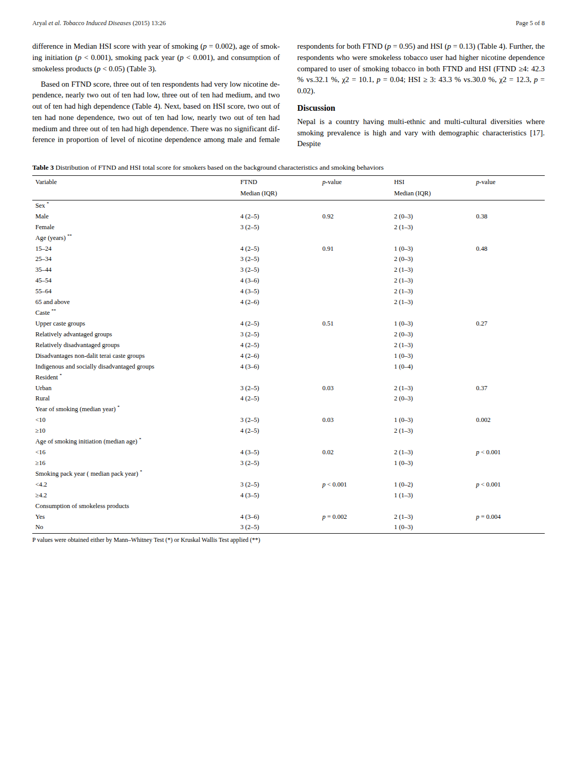Aryal et al. Tobacco Induced Diseases (2015) 13:26 Page 5 of 8
difference in Median HSI score with year of smoking (p = 0.002), age of smoking initiation (p < 0.001), smoking pack year (p < 0.001), and consumption of smokeless products (p < 0.05) (Table 3).
Based on FTND score, three out of ten respondents had very low nicotine dependence, nearly two out of ten had low, three out of ten had medium, and two out of ten had high dependence (Table 4). Next, based on HSI score, two out of ten had none dependence, two out of ten had low, nearly two out of ten had medium and three out of ten had high dependence. There was no significant difference in proportion of level of nicotine dependence among male and female respondents for both FTND (p = 0.95) and HSI (p = 0.13) (Table 4). Further, the respondents who were smokeless tobacco user had higher nicotine dependence compared to user of smoking tobacco in both FTND and HSI (FTND ≥4: 42.3 % vs.32.1 %, χ2 = 10.1, p = 0.04; HSI ≥ 3: 43.3 % vs.30.0 %, χ2 = 12.3, p = 0.02).
Discussion
Nepal is a country having multi-ethnic and multi-cultural diversities where smoking prevalence is high and vary with demographic characteristics [17]. Despite
Table 3 Distribution of FTND and HSI total score for smokers based on the background characteristics and smoking behaviors
| Variable | FTND | p -value | HSI | p -value |
| --- | --- | --- | --- | --- |
| | Median (IQR) | | Median (IQR) | |
| Sex * | | | | |
| Male | 4 (2–5) | 0.92 | 2 (0–3) | 0.38 |
| Female | 3 (2–5) | | 2 (1–3) | |
| Age (years) ** | | | | |
| 15–24 | 4 (2–5) | 0.91 | 1 (0–3) | 0.48 |
| 25–34 | 3 (2–5) | | 2 (0–3) | |
| 35–44 | 3 (2–5) | | 2 (1–3) | |
| 45–54 | 4 (3–6) | | 2 (1–3) | |
| 55–64 | 4 (3–5) | | 2 (1–3) | |
| 65 and above | 4 (2–6) | | 2 (1–3) | |
| Caste ** | | | | |
| Upper caste groups | 4 (2–5) | 0.51 | 1 (0–3) | 0.27 |
| Relatively advantaged groups | 3 (2–5) | | 2 (0–3) | |
| Relatively disadvantaged groups | 4 (2–5) | | 2 (1–3) | |
| Disadvantages non-dalit terai caste groups | 4 (2–6) | | 1 (0–3) | |
| Indigenous and socially disadvantaged groups | 4 (3–6) | | 1 (0–4) | |
| Resident * | | | | |
| Urban | 3 (2–5) | 0.03 | 2 (1–3) | 0.37 |
| Rural | 4 (2–5) | | 2 (0–3) | |
| Year of smoking (median year) * | | | | |
| <10 | 3 (2–5) | 0.03 | 1 (0–3) | 0.002 |
| ≥10 | 4 (2–5) | | 2 (1–3) | |
| Age of smoking initiation (median age) * | | | | |
| <16 | 4 (3–5) | 0.02 | 2 (1–3) | p < 0.001 |
| ≥16 | 3 (2–5) | | 1 (0–3) | |
| Smoking pack year ( median pack year) * | | | | |
| <4.2 | 3 (2–5) | p < 0.001 | 1 (0–2) | p < 0.001 |
| ≥4.2 | 4 (3–5) | | 1 (1–3) | |
| Consumption of smokeless products | | | | |
| Yes | 4 (3–6) | p = 0.002 | 2 (1–3) | p = 0.004 |
| No | 3 (2–5) | | 1 (0–3) | |
P values were obtained either by Mann–Whitney Test (*) or Kruskal Wallis Test applied (**)